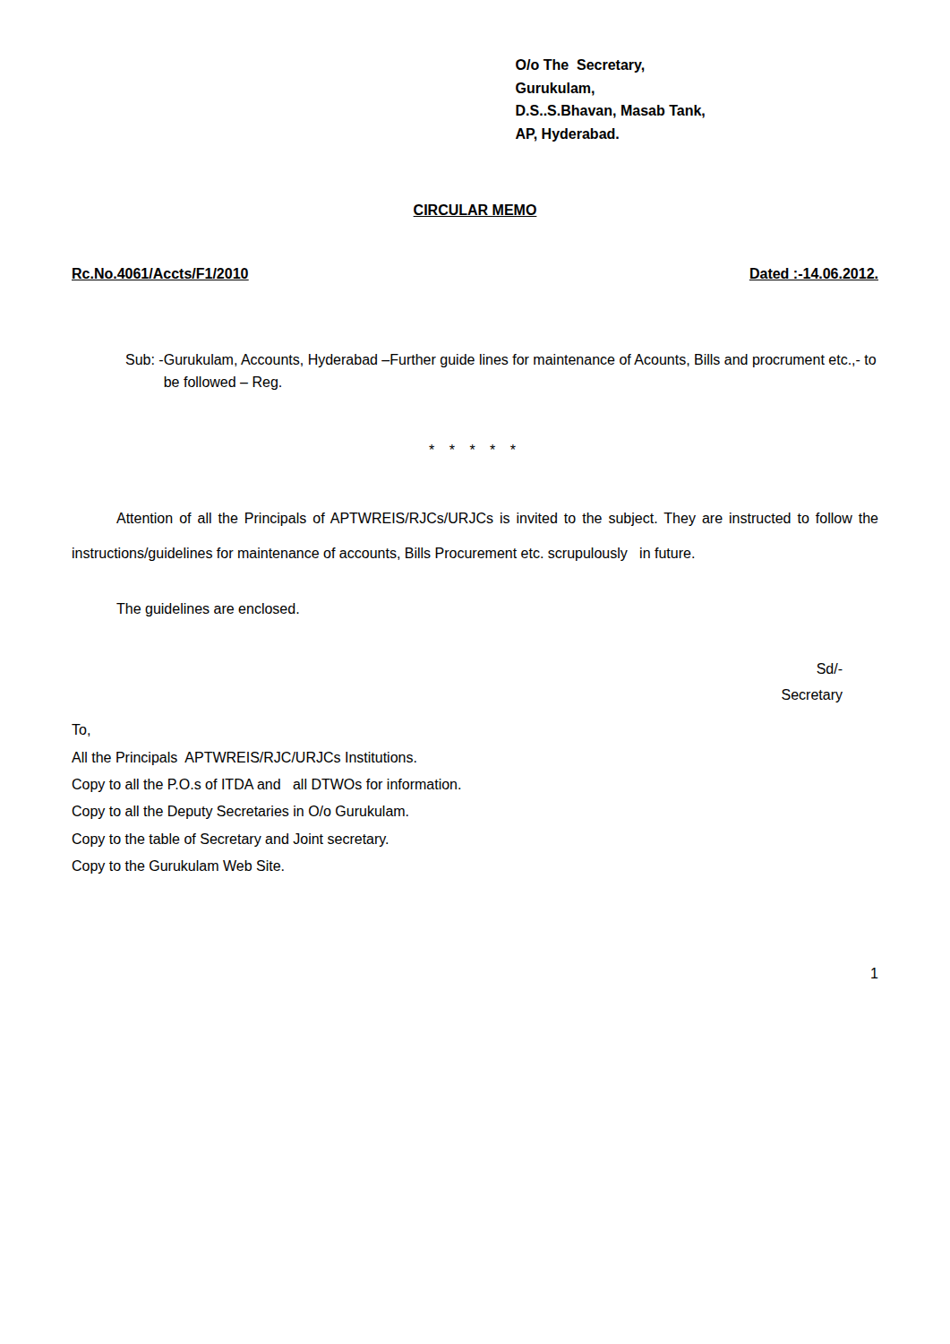O/o The Secretary,
Gurukulam,
D.S..S.Bhavan, Masab Tank,
AP, Hyderabad.
CIRCULAR MEMO
Rc.No.4061/Accts/F1/2010 Dated :-14.06.2012.
| Sub: - | Gurukulam, Accounts, Hyderabad –Further guide lines for maintenance of Acounts, Bills and procrument etc.,- to be followed – Reg. |
* * * * *
Attention of all the Principals of APTWREIS/RJCs/URJCs is invited to the subject. They are instructed to follow the instructions/guidelines for maintenance of accounts, Bills Procurement etc. scrupulously in future.
The guidelines are enclosed.
Sd/-
Secretary
To,
All the Principals APTWREIS/RJC/URJCs Institutions.
Copy to all the P.O.s of ITDA and all DTWOs for information.
Copy to all the Deputy Secretaries in O/o Gurukulam.
Copy to the table of Secretary and Joint secretary.
Copy to the Gurukulam Web Site.
1